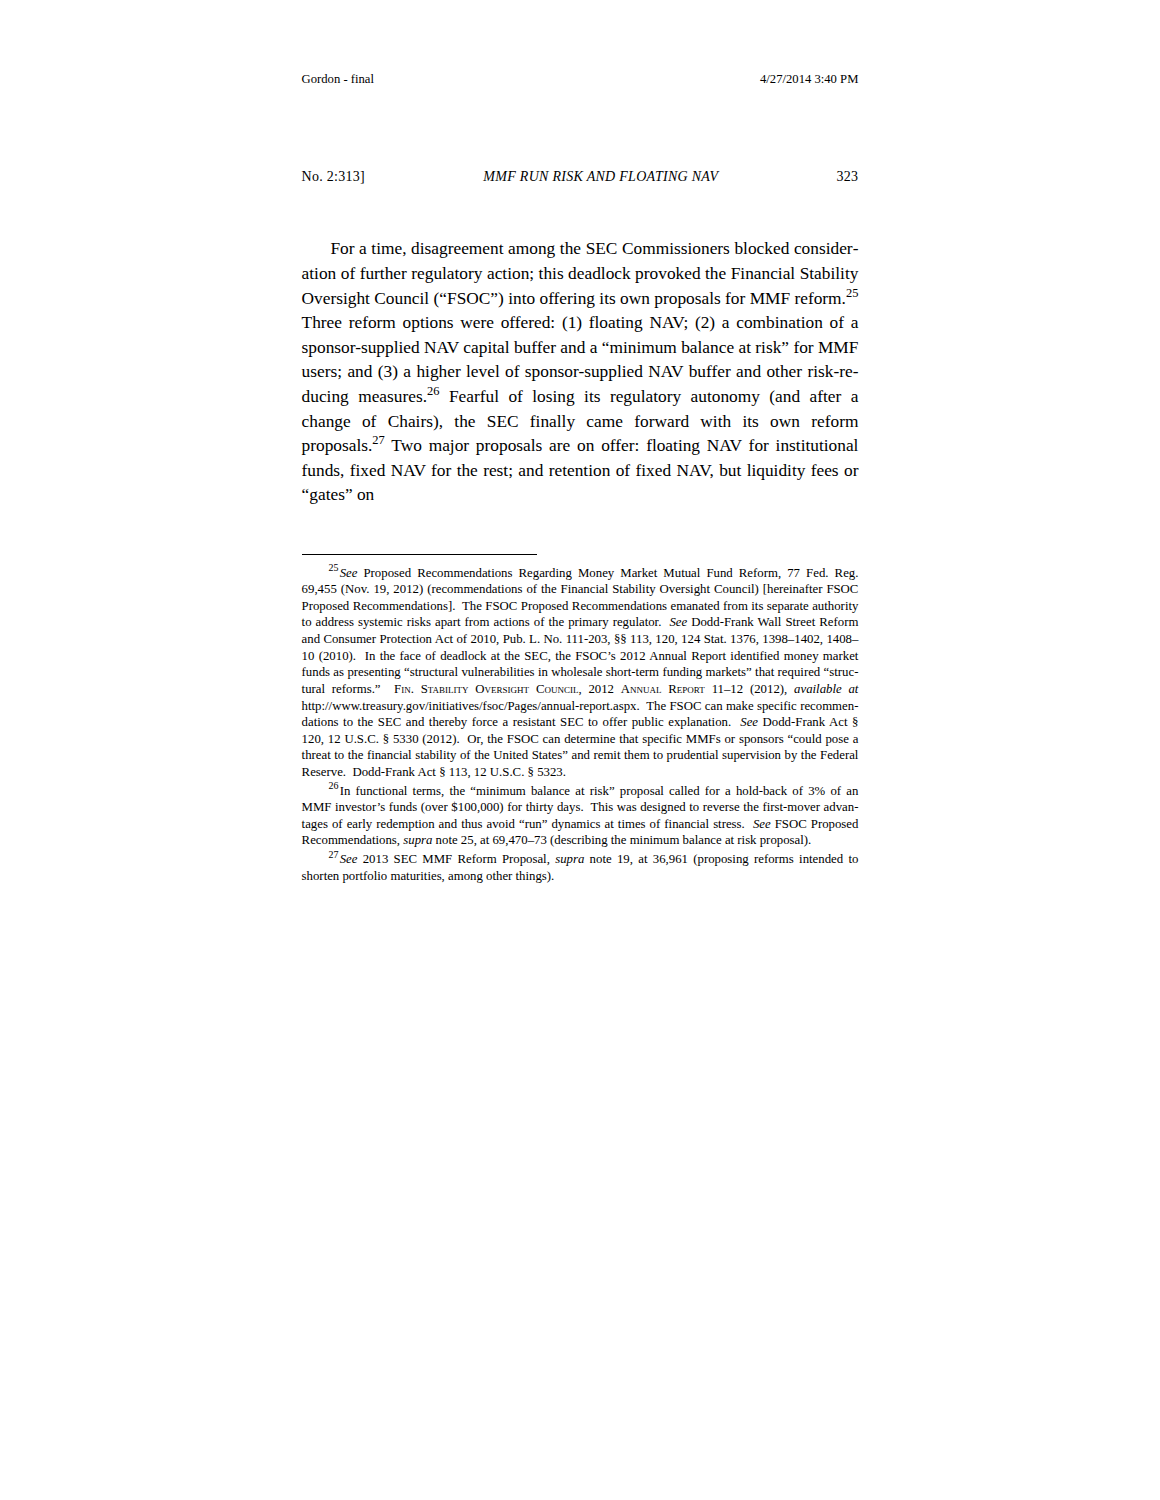Gordon - final 4/27/2014 3:40 PM
No. 2:313] MMF RUN RISK AND FLOATING NAV 323
For a time, disagreement among the SEC Commissioners blocked consideration of further regulatory action; this deadlock provoked the Financial Stability Oversight Council (“FSOC”) into offering its own proposals for MMF reform.25 Three reform options were offered: (1) floating NAV; (2) a combination of a sponsor-supplied NAV capital buffer and a “minimum balance at risk” for MMF users; and (3) a higher level of sponsor-supplied NAV buffer and other risk-reducing measures.26 Fearful of losing its regulatory autonomy (and after a change of Chairs), the SEC finally came forward with its own reform proposals.27 Two major proposals are on offer: floating NAV for institutional funds, fixed NAV for the rest; and retention of fixed NAV, but liquidity fees or “gates” on
25 See Proposed Recommendations Regarding Money Market Mutual Fund Reform, 77 Fed. Reg. 69,455 (Nov. 19, 2012) (recommendations of the Financial Stability Oversight Council) [hereinafter FSOC Proposed Recommendations]. The FSOC Proposed Recommendations emanated from its separate authority to address systemic risks apart from actions of the primary regulator. See Dodd-Frank Wall Street Reform and Consumer Protection Act of 2010, Pub. L. No. 111-203, §§ 113, 120, 124 Stat. 1376, 1398–1402, 1408–10 (2010). In the face of deadlock at the SEC, the FSOC’s 2012 Annual Report identified money market funds as presenting “structural vulnerabilities in wholesale short-term funding markets” that required “structural reforms.” Fin. Stability Oversight Council, 2012 Annual Report 11–12 (2012), available at http://www.treasury.gov/initiatives/fsoc/Pages/annual-report.aspx. The FSOC can make specific recommendations to the SEC and thereby force a resistant SEC to offer public explanation. See Dodd-Frank Act § 120, 12 U.S.C. § 5330 (2012). Or, the FSOC can determine that specific MMFs or sponsors “could pose a threat to the financial stability of the United States” and remit them to prudential supervision by the Federal Reserve. Dodd-Frank Act § 113, 12 U.S.C. § 5323.
26 In functional terms, the “minimum balance at risk” proposal called for a hold-back of 3% of an MMF investor’s funds (over $100,000) for thirty days. This was designed to reverse the first-mover advantages of early redemption and thus avoid “run” dynamics at times of financial stress. See FSOC Proposed Recommendations, supra note 25, at 69,470–73 (describing the minimum balance at risk proposal).
27 See 2013 SEC MMF Reform Proposal, supra note 19, at 36,961 (proposing reforms intended to shorten portfolio maturities, among other things).